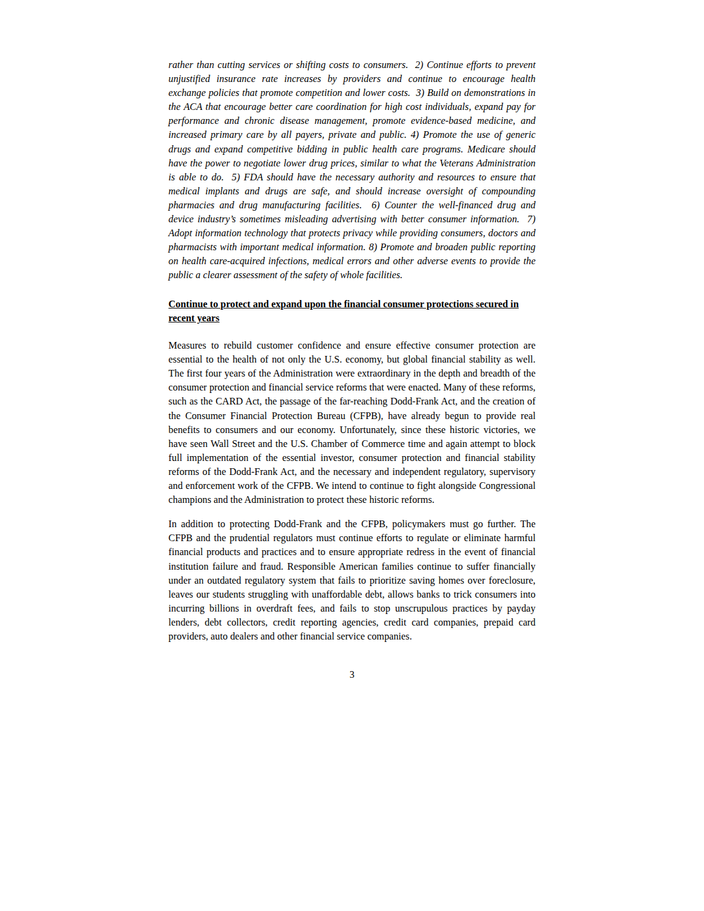rather than cutting services or shifting costs to consumers. 2) Continue efforts to prevent unjustified insurance rate increases by providers and continue to encourage health exchange policies that promote competition and lower costs. 3) Build on demonstrations in the ACA that encourage better care coordination for high cost individuals, expand pay for performance and chronic disease management, promote evidence-based medicine, and increased primary care by all payers, private and public. 4) Promote the use of generic drugs and expand competitive bidding in public health care programs. Medicare should have the power to negotiate lower drug prices, similar to what the Veterans Administration is able to do. 5) FDA should have the necessary authority and resources to ensure that medical implants and drugs are safe, and should increase oversight of compounding pharmacies and drug manufacturing facilities. 6) Counter the well-financed drug and device industry’s sometimes misleading advertising with better consumer information. 7) Adopt information technology that protects privacy while providing consumers, doctors and pharmacists with important medical information. 8) Promote and broaden public reporting on health care-acquired infections, medical errors and other adverse events to provide the public a clearer assessment of the safety of whole facilities.
Continue to protect and expand upon the financial consumer protections secured in recent years
Measures to rebuild customer confidence and ensure effective consumer protection are essential to the health of not only the U.S. economy, but global financial stability as well. The first four years of the Administration were extraordinary in the depth and breadth of the consumer protection and financial service reforms that were enacted. Many of these reforms, such as the CARD Act, the passage of the far-reaching Dodd-Frank Act, and the creation of the Consumer Financial Protection Bureau (CFPB), have already begun to provide real benefits to consumers and our economy. Unfortunately, since these historic victories, we have seen Wall Street and the U.S. Chamber of Commerce time and again attempt to block full implementation of the essential investor, consumer protection and financial stability reforms of the Dodd-Frank Act, and the necessary and independent regulatory, supervisory and enforcement work of the CFPB. We intend to continue to fight alongside Congressional champions and the Administration to protect these historic reforms.
In addition to protecting Dodd-Frank and the CFPB, policymakers must go further. The CFPB and the prudential regulators must continue efforts to regulate or eliminate harmful financial products and practices and to ensure appropriate redress in the event of financial institution failure and fraud. Responsible American families continue to suffer financially under an outdated regulatory system that fails to prioritize saving homes over foreclosure, leaves our students struggling with unaffordable debt, allows banks to trick consumers into incurring billions in overdraft fees, and fails to stop unscrupulous practices by payday lenders, debt collectors, credit reporting agencies, credit card companies, prepaid card providers, auto dealers and other financial service companies.
3